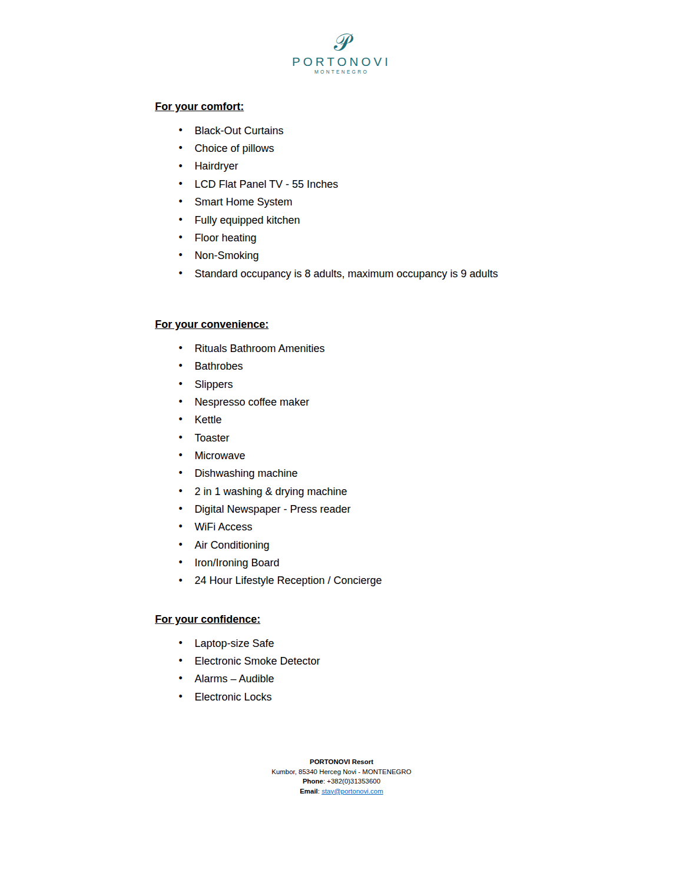𝒫
PORTONOVI
MONTENEGRO
For your comfort:
Black-Out Curtains
Choice of pillows
Hairdryer
LCD Flat Panel TV - 55 Inches
Smart Home System
Fully equipped kitchen
Floor heating
Non-Smoking
Standard occupancy is 8 adults, maximum occupancy is 9 adults
For your convenience:
Rituals Bathroom Amenities
Bathrobes
Slippers
Nespresso coffee maker
Kettle
Toaster
Microwave
Dishwashing machine
2 in 1 washing & drying machine
Digital Newspaper - Press reader
WiFi Access
Air Conditioning
Iron/Ironing Board
24 Hour Lifestyle Reception / Concierge
For your confidence:
Laptop-size Safe
Electronic Smoke Detector
Alarms – Audible
Electronic Locks
PORTONOVI Resort
Kumbor, 85340 Herceg Novi - MONTENEGRO
Phone: +382(0)31353600
Email: stay@portonovi.com